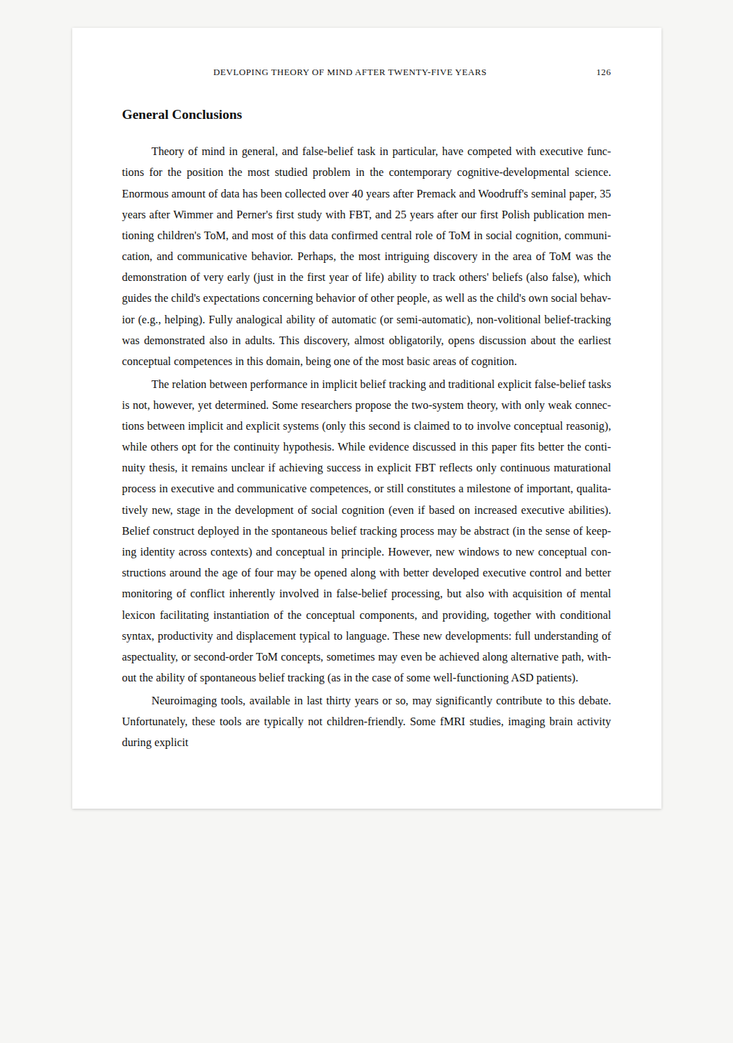Devloping Theory of Mind After Twenty-Five Years 126
General Conclusions
Theory of mind in general, and false-belief task in particular, have competed with executive functions for the position the most studied problem in the contemporary cognitive-developmental science. Enormous amount of data has been collected over 40 years after Premack and Woodruff's seminal paper, 35 years after Wimmer and Perner's first study with FBT, and 25 years after our first Polish publication mentioning children's ToM, and most of this data confirmed central role of ToM in social cognition, communication, and communicative behavior. Perhaps, the most intriguing discovery in the area of ToM was the demonstration of very early (just in the first year of life) ability to track others' beliefs (also false), which guides the child's expectations concerning behavior of other people, as well as the child's own social behavior (e.g., helping). Fully analogical ability of automatic (or semi-automatic), non-volitional belief-tracking was demonstrated also in adults. This discovery, almost obligatorily, opens discussion about the earliest conceptual competences in this domain, being one of the most basic areas of cognition.
The relation between performance in implicit belief tracking and traditional explicit false-belief tasks is not, however, yet determined. Some researchers propose the two-system theory, with only weak connections between implicit and explicit systems (only this second is claimed to to involve conceptual reasonig), while others opt for the continuity hypothesis. While evidence discussed in this paper fits better the continuity thesis, it remains unclear if achieving success in explicit FBT reflects only continuous maturational process in executive and communicative competences, or still constitutes a milestone of important, qualitatively new, stage in the development of social cognition (even if based on increased executive abilities). Belief construct deployed in the spontaneous belief tracking process may be abstract (in the sense of keeping identity across contexts) and conceptual in principle. However, new windows to new conceptual constructions around the age of four may be opened along with better developed executive control and better monitoring of conflict inherently involved in false-belief processing, but also with acquisition of mental lexicon facilitating instantiation of the conceptual components, and providing, together with conditional syntax, productivity and displacement typical to language. These new developments: full understanding of aspectuality, or second-order ToM concepts, sometimes may even be achieved along alternative path, without the ability of spontaneous belief tracking (as in the case of some well-functioning ASD patients).
Neuroimaging tools, available in last thirty years or so, may significantly contribute to this debate. Unfortunately, these tools are typically not children-friendly. Some fMRI studies, imaging brain activity during explicit